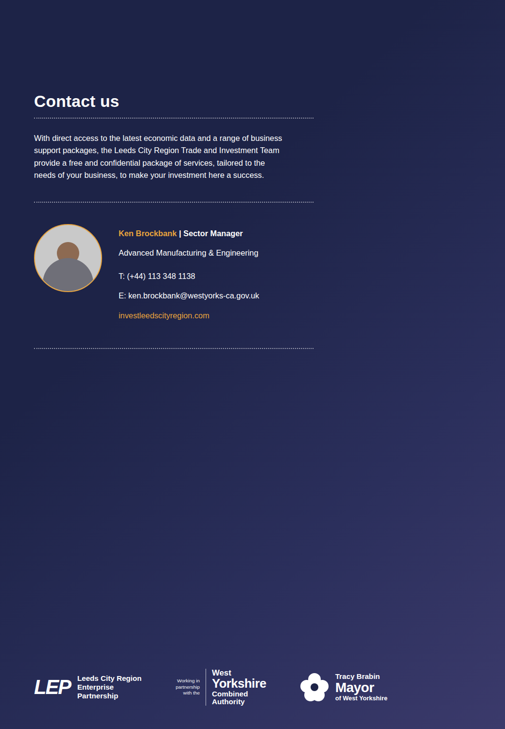Contact us
With direct access to the latest economic data and a range of business support packages, the Leeds City Region Trade and Investment Team provide a free and confidential package of services, tailored to the needs of your business, to make your investment here a success.
Ken Brockbank | Sector Manager
Advanced Manufacturing & Engineering
T: (+44) 113 348 1138
E: ken.brockbank@westyorks-ca.gov.uk
investleedscityregion.com
LEP Leeds City Region
Enterprise
Partnership
Working in
partnership
with the West Yorkshire Combined Authority
Tracy Brabin Mayor of West Yorkshire